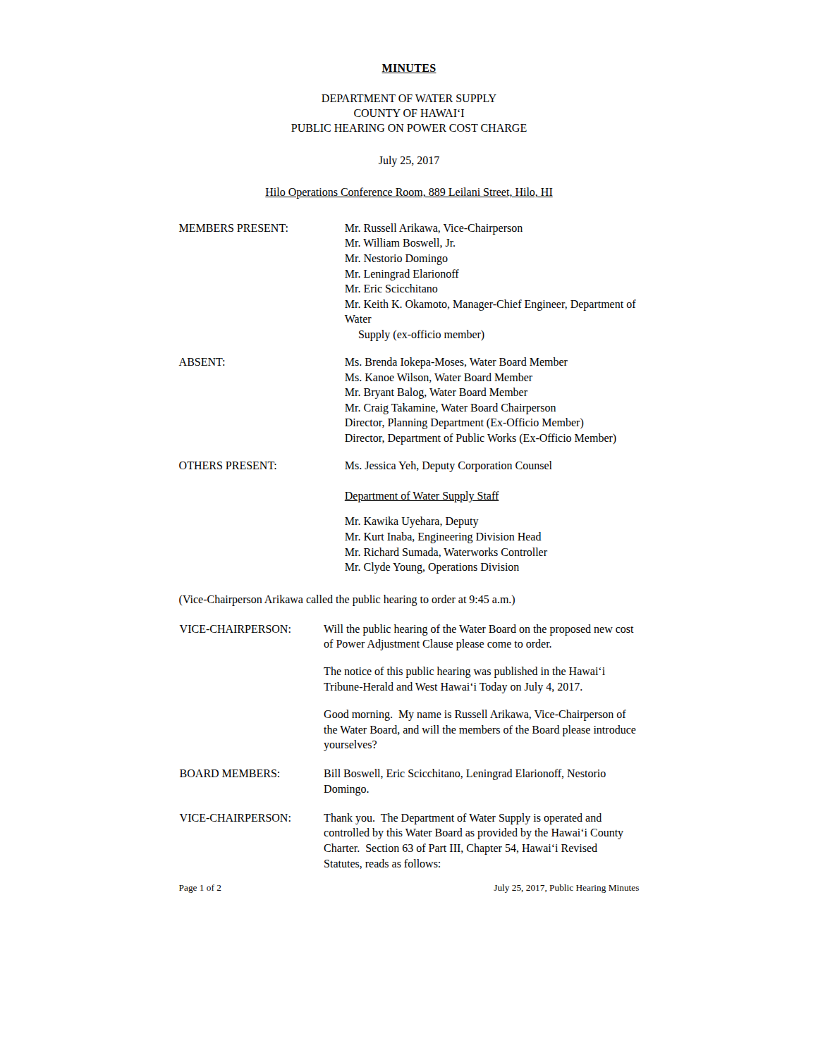MINUTES
DEPARTMENT OF WATER SUPPLY
COUNTY OF HAWAIʻI
PUBLIC HEARING ON POWER COST CHARGE
July 25, 2017
Hilo Operations Conference Room, 889 Leilani Street, Hilo, HI
| MEMBERS PRESENT: | Mr. Russell Arikawa, Vice-Chairperson Mr. William Boswell, Jr. Mr. Nestorio Domingo Mr. Leningrad Elarionoff Mr. Eric Scicchitano Mr. Keith K. Okamoto, Manager-Chief Engineer, Department of Water Supply (ex-officio member) |
| ABSENT: | Ms. Brenda Iokepa-Moses, Water Board Member Ms. Kanoe Wilson, Water Board Member Mr. Bryant Balog, Water Board Member Mr. Craig Takamine, Water Board Chairperson Director, Planning Department (Ex-Officio Member) Director, Department of Public Works (Ex-Officio Member) |
| OTHERS PRESENT: | Ms. Jessica Yeh, Deputy Corporation Counsel Department of Water Supply Staff Mr. Kawika Uyehara, Deputy Mr. Kurt Inaba, Engineering Division Head Mr. Richard Sumada, Waterworks Controller Mr. Clyde Young, Operations Division |
(Vice-Chairperson Arikawa called the public hearing to order at 9:45 a.m.)
| VICE-CHAIRPERSON: | Will the public hearing of the Water Board on the proposed new cost of Power Adjustment Clause please come to order. The notice of this public hearing was published in the Hawaiʻi Tribune-Herald and West Hawaiʻi Today on July 4, 2017. Good morning. My name is Russell Arikawa, Vice-Chairperson of the Water Board, and will the members of the Board please introduce yourselves? |
| BOARD MEMBERS: | Bill Boswell, Eric Scicchitano, Leningrad Elarionoff, Nestorio Domingo. |
| VICE-CHAIRPERSON: | Thank you. The Department of Water Supply is operated and controlled by this Water Board as provided by the Hawaiʻi County Charter. Section 63 of Part III, Chapter 54, Hawaiʻi Revised Statutes, reads as follows: |
Page 1 of 2 July 25, 2017, Public Hearing Minutes